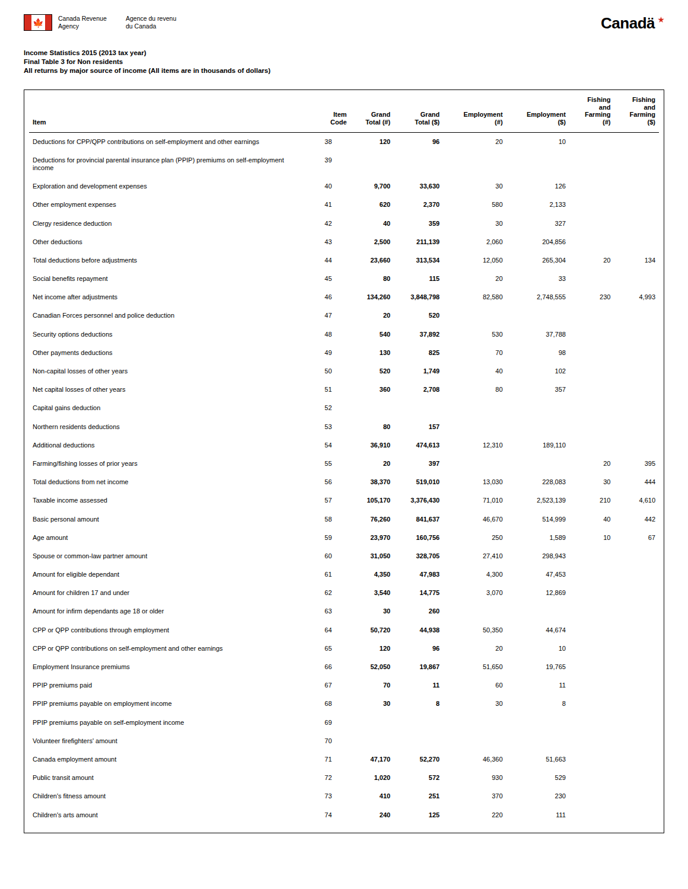🍁
Canada Revenue Agence du revenu
Agency du Canada
Canadä
Income Statistics 2015 (2013 tax year)
Final Table 3 for Non residents
All returns by major source of income (All items are in thousands of dollars)
All returns by major source of income
| Item | Item Code | Grand Total (#) | Grand Total ($) | Employment (#) | Employment ($) | Fishing and Farming (#) | Fishing and Farming ($) |
| --- | --- | --- | --- | --- | --- | --- | --- |
| Deductions for CPP/QPP contributions on self-employment and other earnings | 38 | 120 | 96 | 20 | 10 | | |
| Deductions for provincial parental insurance plan (PPIP) premiums on self-employment income | 39 | | | | | | |
| Exploration and development expenses | 40 | 9,700 | 33,630 | 30 | 126 | | |
| Other employment expenses | 41 | 620 | 2,370 | 580 | 2,133 | | |
| Clergy residence deduction | 42 | 40 | 359 | 30 | 327 | | |
| Other deductions | 43 | 2,500 | 211,139 | 2,060 | 204,856 | | |
| Total deductions before adjustments | 44 | 23,660 | 313,534 | 12,050 | 265,304 | 20 | 134 |
| Social benefits repayment | 45 | 80 | 115 | 20 | 33 | | |
| Net income after adjustments | 46 | 134,260 | 3,848,798 | 82,580 | 2,748,555 | 230 | 4,993 |
| Canadian Forces personnel and police deduction | 47 | 20 | 520 | | | | |
| Security options deductions | 48 | 540 | 37,892 | 530 | 37,788 | | |
| Other payments deductions | 49 | 130 | 825 | 70 | 98 | | |
| Non-capital losses of other years | 50 | 520 | 1,749 | 40 | 102 | | |
| Net capital losses of other years | 51 | 360 | 2,708 | 80 | 357 | | |
| Capital gains deduction | 52 | | | | | | |
| Northern residents deductions | 53 | 80 | 157 | | | | |
| Additional deductions | 54 | 36,910 | 474,613 | 12,310 | 189,110 | | |
| Farming/fishing losses of prior years | 55 | 20 | 397 | | | 20 | 395 |
| Total deductions from net income | 56 | 38,370 | 519,010 | 13,030 | 228,083 | 30 | 444 |
| Taxable income assessed | 57 | 105,170 | 3,376,430 | 71,010 | 2,523,139 | 210 | 4,610 |
| Basic personal amount | 58 | 76,260 | 841,637 | 46,670 | 514,999 | 40 | 442 |
| Age amount | 59 | 23,970 | 160,756 | 250 | 1,589 | 10 | 67 |
| Spouse or common-law partner amount | 60 | 31,050 | 328,705 | 27,410 | 298,943 | | |
| Amount for eligible dependant | 61 | 4,350 | 47,983 | 4,300 | 47,453 | | |
| Amount for children 17 and under | 62 | 3,540 | 14,775 | 3,070 | 12,869 | | |
| Amount for infirm dependants age 18 or older | 63 | 30 | 260 | | | | |
| CPP or QPP contributions through employment | 64 | 50,720 | 44,938 | 50,350 | 44,674 | | |
| CPP or QPP contributions on self-employment and other earnings | 65 | 120 | 96 | 20 | 10 | | |
| Employment Insurance premiums | 66 | 52,050 | 19,867 | 51,650 | 19,765 | | |
| PPIP premiums paid | 67 | 70 | 11 | 60 | 11 | | |
| PPIP premiums payable on employment income | 68 | 30 | 8 | 30 | 8 | | |
| PPIP premiums payable on self-employment income | 69 | | | | | | |
| Volunteer firefighters' amount | 70 | | | | | | |
| Canada employment amount | 71 | 47,170 | 52,270 | 46,360 | 51,663 | | |
| Public transit amount | 72 | 1,020 | 572 | 930 | 529 | | |
| Children's fitness amount | 73 | 410 | 251 | 370 | 230 | | |
| Children's arts amount | 74 | 240 | 125 | 220 | 111 | | |